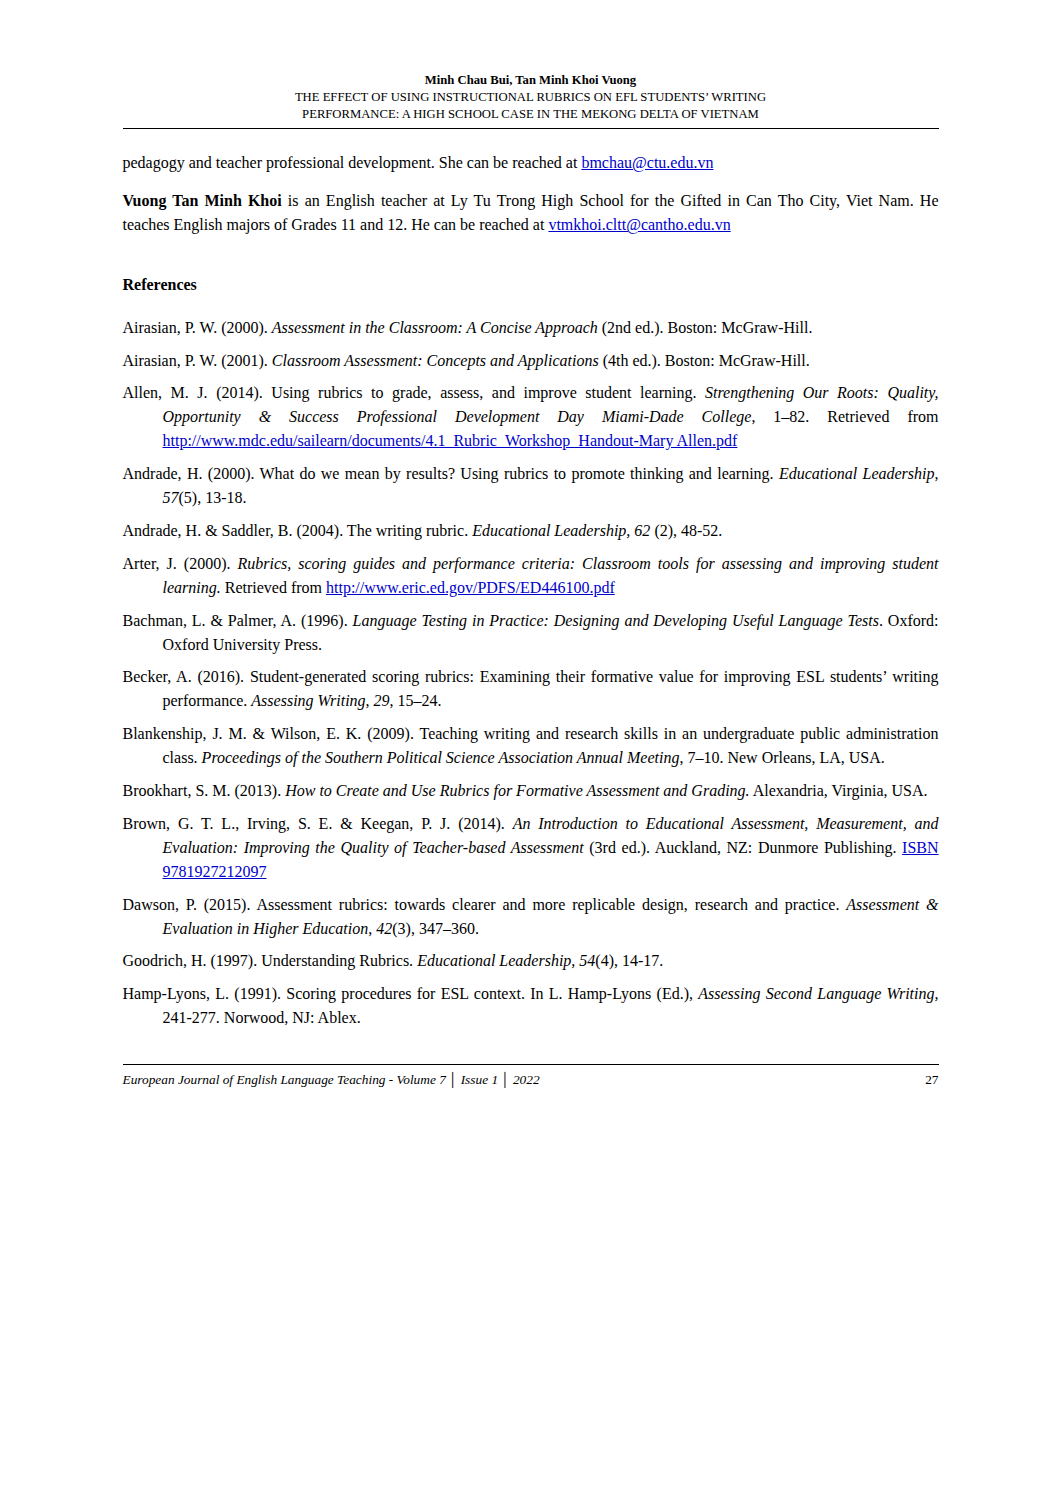Minh Chau Bui, Tan Minh Khoi Vuong
THE EFFECT OF USING INSTRUCTIONAL RUBRICS ON EFL STUDENTS’ WRITING
PERFORMANCE: A HIGH SCHOOL CASE IN THE MEKONG DELTA OF VIETNAM
pedagogy and teacher professional development. She can be reached at bmchau@ctu.edu.vn
Vuong Tan Minh Khoi is an English teacher at Ly Tu Trong High School for the Gifted in Can Tho City, Viet Nam. He teaches English majors of Grades 11 and 12. He can be reached at vtmkhoi.cltt@cantho.edu.vn
References
Airasian, P. W. (2000). Assessment in the Classroom: A Concise Approach (2nd ed.). Boston: McGraw-Hill.
Airasian, P. W. (2001). Classroom Assessment: Concepts and Applications (4th ed.). Boston: McGraw-Hill.
Allen, M. J. (2014). Using rubrics to grade, assess, and improve student learning. Strengthening Our Roots: Quality, Opportunity & Success Professional Development Day Miami-Dade College, 1–82. Retrieved from http://www.mdc.edu/sailearn/documents/4.1_Rubric_Workshop_Handout-Mary Allen.pdf
Andrade, H. (2000). What do we mean by results? Using rubrics to promote thinking and learning. Educational Leadership, 57(5), 13-18.
Andrade, H. & Saddler, B. (2004). The writing rubric. Educational Leadership, 62 (2), 48-52.
Arter, J. (2000). Rubrics, scoring guides and performance criteria: Classroom tools for assessing and improving student learning. Retrieved from http://www.eric.ed.gov/PDFS/ED446100.pdf
Bachman, L. & Palmer, A. (1996). Language Testing in Practice: Designing and Developing Useful Language Tests. Oxford: Oxford University Press.
Becker, A. (2016). Student-generated scoring rubrics: Examining their formative value for improving ESL students’ writing performance. Assessing Writing, 29, 15–24.
Blankenship, J. M. & Wilson, E. K. (2009). Teaching writing and research skills in an undergraduate public administration class. Proceedings of the Southern Political Science Association Annual Meeting, 7–10. New Orleans, LA, USA.
Brookhart, S. M. (2013). How to Create and Use Rubrics for Formative Assessment and Grading. Alexandria, Virginia, USA.
Brown, G. T. L., Irving, S. E. & Keegan, P. J. (2014). An Introduction to Educational Assessment, Measurement, and Evaluation: Improving the Quality of Teacher-based Assessment (3rd ed.). Auckland, NZ: Dunmore Publishing. ISBN 9781927212097
Dawson, P. (2015). Assessment rubrics: towards clearer and more replicable design, research and practice. Assessment & Evaluation in Higher Education, 42(3), 347–360.
Goodrich, H. (1997). Understanding Rubrics. Educational Leadership, 54(4), 14-17.
Hamp-Lyons, L. (1991). Scoring procedures for ESL context. In L. Hamp-Lyons (Ed.), Assessing Second Language Writing, 241-277. Norwood, NJ: Ablex.
European Journal of English Language Teaching - Volume 7 │ Issue 1 │ 2022 27